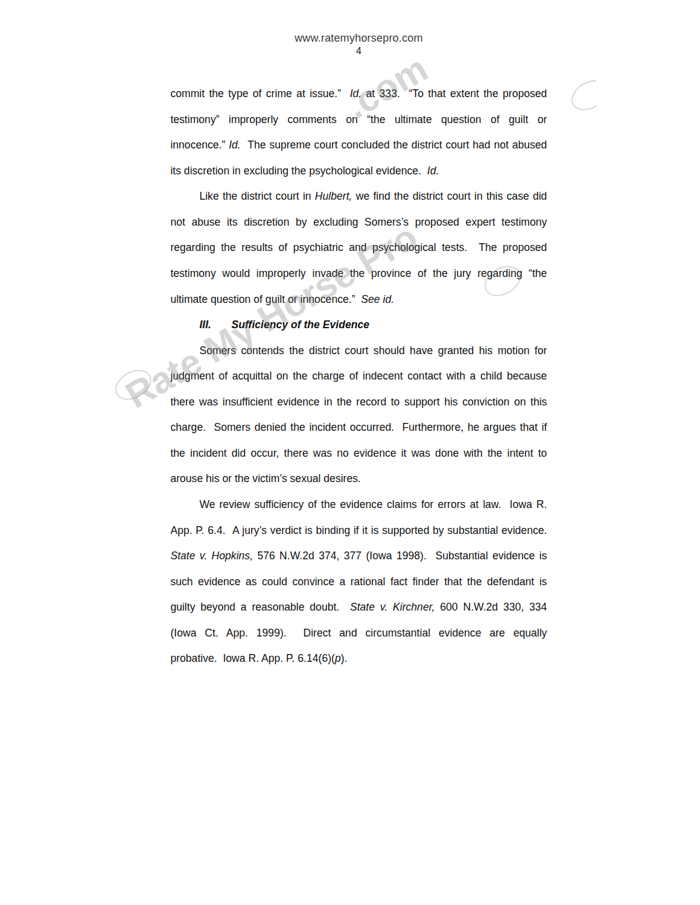www.ratemyhorsepro.com
4
commit the type of crime at issue.” Id. at 333. “To that extent the proposed testimony” improperly comments on “the ultimate question of guilt or innocence.” Id. The supreme court concluded the district court had not abused its discretion in excluding the psychological evidence. Id.
Like the district court in Hulbert, we find the district court in this case did not abuse its discretion by excluding Somers’s proposed expert testimony regarding the results of psychiatric and psychological tests. The proposed testimony would improperly invade the province of the jury regarding “the ultimate question of guilt or innocence.” See id.
III. Sufficiency of the Evidence
Somers contends the district court should have granted his motion for judgment of acquittal on the charge of indecent contact with a child because there was insufficient evidence in the record to support his conviction on this charge. Somers denied the incident occurred. Furthermore, he argues that if the incident did occur, there was no evidence it was done with the intent to arouse his or the victim’s sexual desires.
We review sufficiency of the evidence claims for errors at law. Iowa R. App. P. 6.4. A jury’s verdict is binding if it is supported by substantial evidence. State v. Hopkins, 576 N.W.2d 374, 377 (Iowa 1998). Substantial evidence is such evidence as could convince a rational fact finder that the defendant is guilty beyond a reasonable doubt. State v. Kirchner, 600 N.W.2d 330, 334 (Iowa Ct. App. 1999). Direct and circumstantial evidence are equally probative. Iowa R. App. P. 6.14(6)(p).
.com
Rate My Horse Pro